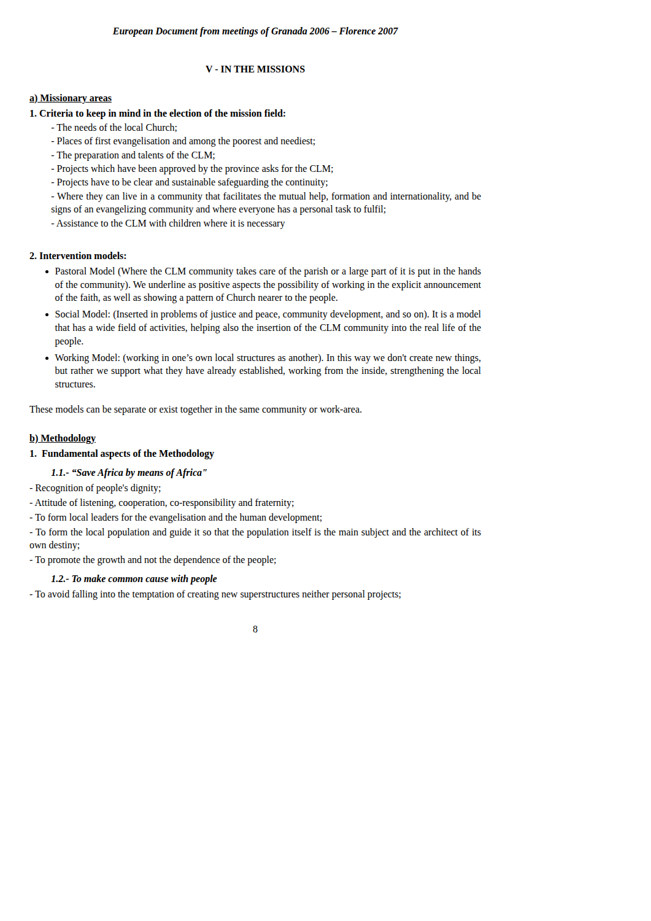European Document from meetings of Granada 2006 – Florence 2007
V - IN THE MISSIONS
a) Missionary areas
1. Criteria to keep in mind in the election of the mission field:
- The needs of the local Church;
- Places of first evangelisation and among the poorest and neediest;
- The preparation and talents of the CLM;
- Projects which have been approved by the province asks for the CLM;
- Projects have to be clear and sustainable safeguarding the continuity;
- Where they can live in a community that facilitates the mutual help, formation and internationality, and be signs of an evangelizing community and where everyone has a personal task to fulfil;
- Assistance to the CLM with children where it is necessary
2. Intervention models:
Pastoral Model (Where the CLM community takes care of the parish or a large part of it is put in the hands of the community). We underline as positive aspects the possibility of working in the explicit announcement of the faith, as well as showing a pattern of Church nearer to the people.
Social Model: (Inserted in problems of justice and peace, community development, and so on). It is a model that has a wide field of activities, helping also the insertion of the CLM community into the real life of the people.
Working Model: (working in one’s own local structures as another). In this way we don't create new things, but rather we support what they have already established, working from the inside, strengthening the local structures.
These models can be separate or exist together in the same community or work-area.
b) Methodology
1. Fundamental aspects of the Methodology
1.1.- “Save Africa by means of Africa"
- Recognition of people's dignity;
- Attitude of listening, cooperation, co-responsibility and fraternity;
- To form local leaders for the evangelisation and the human development;
- To form the local population and guide it so that the population itself is the main subject and the architect of its own destiny;
- To promote the growth and not the dependence of the people;
1.2.- To make common cause with people
- To avoid falling into the temptation of creating new superstructures neither personal projects;
8